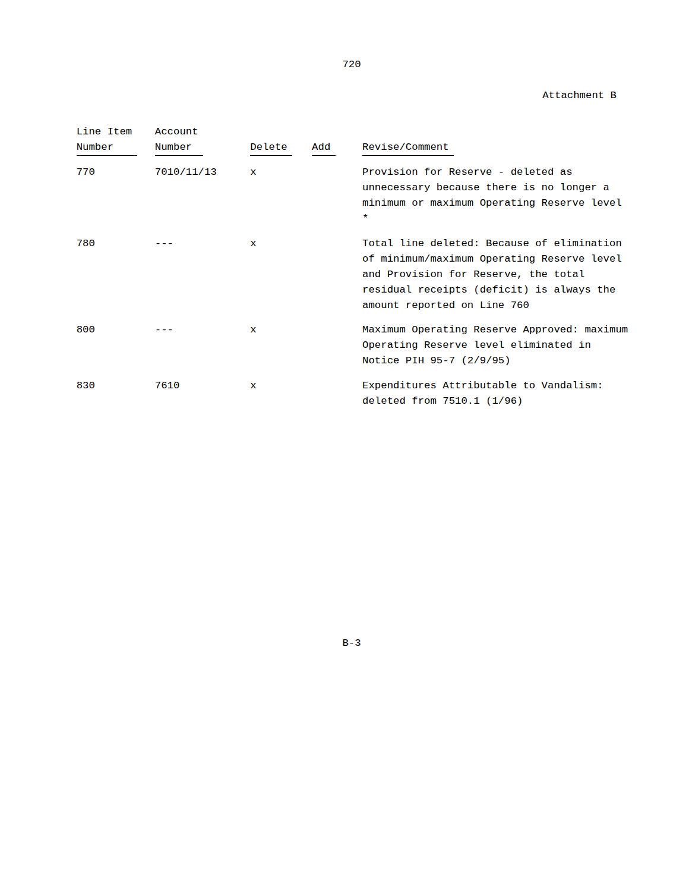720
Attachment B
| Line Item Number | Account Number | Delete | Add | Revise/Comment |
| --- | --- | --- | --- | --- |
| 770 | 7010/11/13 | x | | Provision for Reserve - deleted as unnecessary because there is no longer a minimum or maximum Operating Reserve level * |
| 780 | --- | x | | Total line deleted: Because of elimination of minimum/maximum Operating Reserve level and Provision for Reserve, the total residual receipts (deficit) is always the amount reported on Line 760 |
| 800 | --- | x | | Maximum Operating Reserve Approved: maximum Operating Reserve level eliminated in Notice PIH 95-7 (2/9/95) |
| 830 | 7610 | x | | Expenditures Attributable to Vandalism: deleted from 7510.1 (1/96) |
B-3